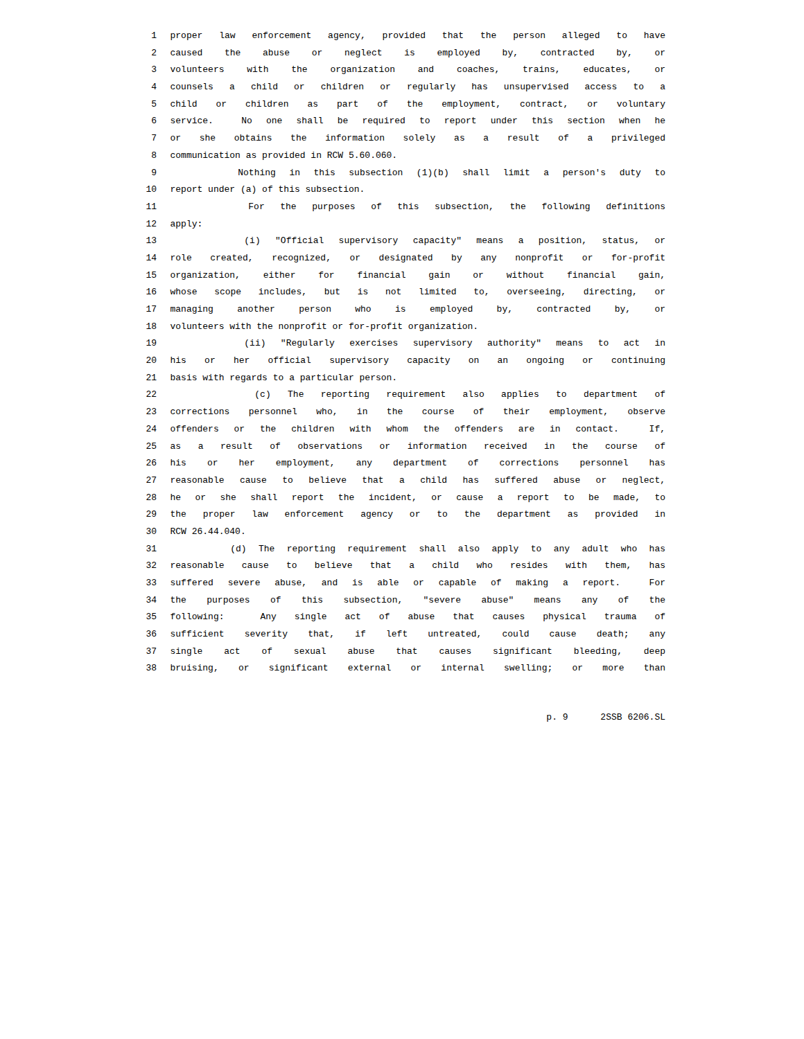proper law enforcement agency, provided that the person alleged to have
caused the abuse or neglect is employed by, contracted by, or
volunteers with the organization and coaches, trains, educates, or
counsels a child or children or regularly has unsupervised access to a
child or children as part of the employment, contract, or voluntary
service. No one shall be required to report under this section when he
or she obtains the information solely as a result of a privileged
communication as provided in RCW 5.60.060.
Nothing in this subsection (1)(b) shall limit a person's duty to
report under (a) of this subsection.
For the purposes of this subsection, the following definitions
apply:
(i) "Official supervisory capacity" means a position, status, or
role created, recognized, or designated by any nonprofit or for-profit
organization, either for financial gain or without financial gain,
whose scope includes, but is not limited to, overseeing, directing, or
managing another person who is employed by, contracted by, or
volunteers with the nonprofit or for-profit organization.
(ii) "Regularly exercises supervisory authority" means to act in
his or her official supervisory capacity on an ongoing or continuing
basis with regards to a particular person.
(c) The reporting requirement also applies to department of
corrections personnel who, in the course of their employment, observe
offenders or the children with whom the offenders are in contact. If,
as a result of observations or information received in the course of
his or her employment, any department of corrections personnel has
reasonable cause to believe that a child has suffered abuse or neglect,
he or she shall report the incident, or cause a report to be made, to
the proper law enforcement agency or to the department as provided in
RCW 26.44.040.
(d) The reporting requirement shall also apply to any adult who has
reasonable cause to believe that a child who resides with them, has
suffered severe abuse, and is able or capable of making a report. For
the purposes of this subsection, "severe abuse" means any of the
following: Any single act of abuse that causes physical trauma of
sufficient severity that, if left untreated, could cause death; any
single act of sexual abuse that causes significant bleeding, deep
bruising, or significant external or internal swelling; or more than
p. 9 2SSB 6206.SL